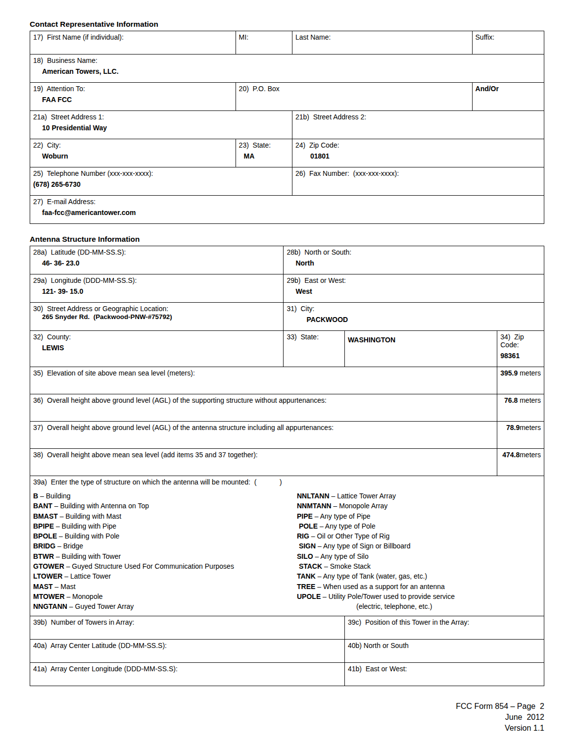Contact Representative Information
| 17) First Name (if individual): | MI: | Last Name: | Suffix: |
| 18) Business Name: American Towers, LLC. |
| 19) Attention To: FAA FCC | 20) P.O. Box | And/Or |
| 21a) Street Address 1: 10 Presidential Way | 21b) Street Address 2: |
| 22) City: Woburn | 23) State: MA | 24) Zip Code: 01801 |
| 25) Telephone Number (xxx-xxx-xxxx): (678) 265-6730 | 26) Fax Number: (xxx-xxx-xxxx): |
| 27) E-mail Address: faa-fcc@americantower.com |
Antenna Structure Information
| 28a) Latitude (DD-MM-SS.S): 46- 36- 23.0 | 28b) North or South: North |
| 29a) Longitude (DDD-MM-SS.S): 121- 39- 15.0 | 29b) East or West: West |
| 30) Street Address or Geographic Location: 265 Snyder Rd. (Packwood-PNW-#75792) | 31) City: PACKWOOD |
| 32) County: LEWIS | 33) State: | WASHINGTON | 34) Zip Code: 98361 |
| 35) Elevation of site above mean sea level (meters): | 395.9 meters |
| 36) Overall height above ground level (AGL) of the supporting structure without appurtenances: | 76.8 meters |
| 37) Overall height above ground level (AGL) of the antenna structure including all appurtenances: | 78.9 meters |
| 38) Overall height above mean sea level (add items 35 and 37 together): | 474.8 meters |
| 39a) Enter the type of structure on which the antenna will be mounted: ( ) B – Building BANT – Building with Antenna on Top BMAST – Building with Mast BPIPE – Building with Pipe BPOLE – Building with Pole BRIDG – Bridge BTWR – Building with Tower GTOWER – Guyed Structure Used For Communication Purposes LTOWER – Lattice Tower MAST – Mast MTOWER – Monopole NNGTANN – Guyed Tower Array NNLTANN – Lattice Tower Array NNMTANN – Monopole Array PIPE – Any type of Pipe POLE – Any type of Pole RIG – Oil or Other Type of Rig SIGN – Any type of Sign or Billboard SILO – Any type of Silo STACK – Smoke Stack TANK – Any type of Tank (water, gas, etc.) TREE – When used as a support for an antenna UPOLE – Utility Pole/Tower used to provide service (electric, telephone, etc.) |
| 39b) Number of Towers in Array: | 39c) Position of this Tower in the Array: |
| 40a) Array Center Latitude (DD-MM-SS.S): | 40b) North or South |
| 41a) Array Center Longitude (DDD-MM-SS.S): | 41b) East or West: |
FCC Form 854 – Page 2
June 2012
Version 1.1